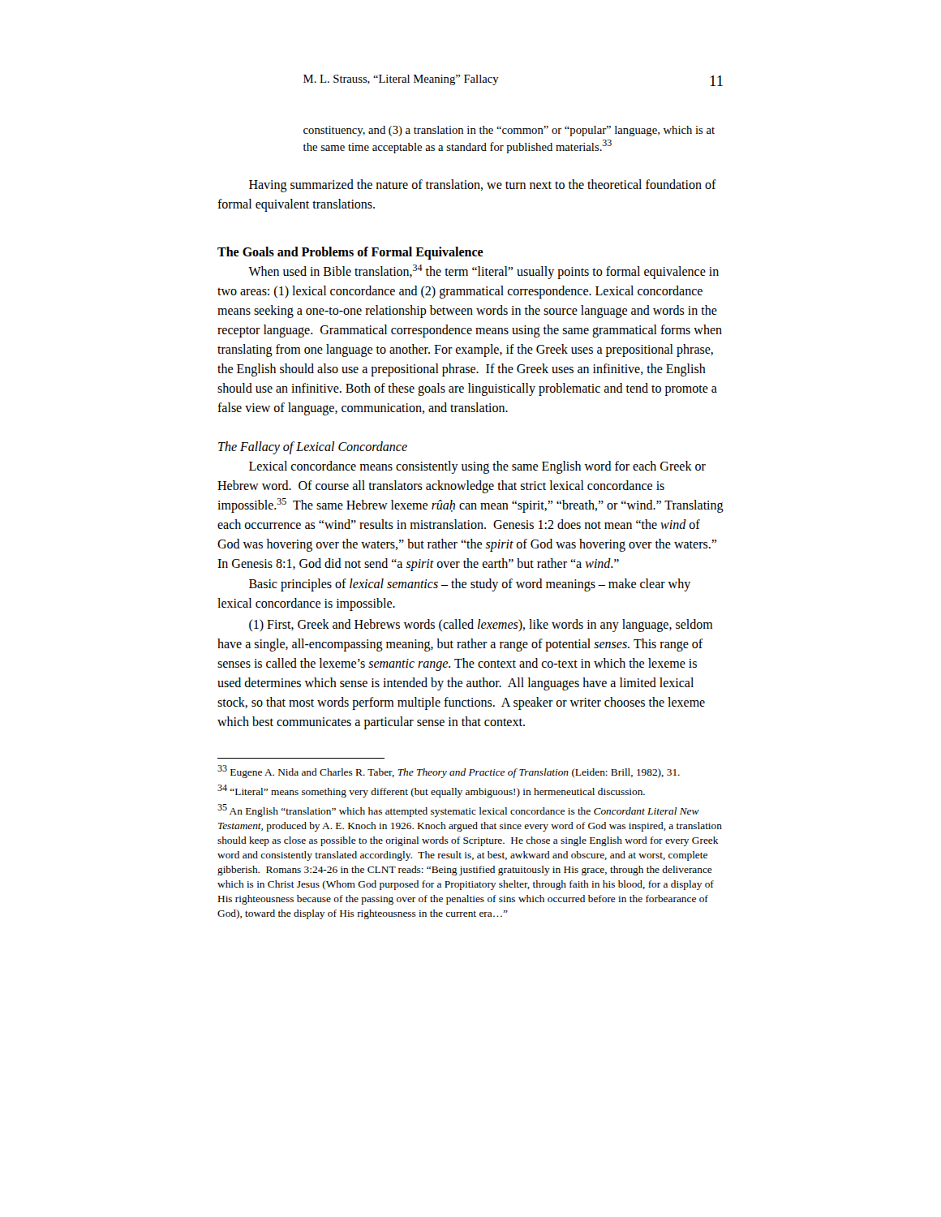M. L. Strauss, “Literal Meaning” Fallacy
11
constituency, and (3) a translation in the “common” or “popular” language, which is at the same time acceptable as a standard for published materials.33
Having summarized the nature of translation, we turn next to the theoretical foundation of formal equivalent translations.
The Goals and Problems of Formal Equivalence
When used in Bible translation,34 the term “literal” usually points to formal equivalence in two areas: (1) lexical concordance and (2) grammatical correspondence. Lexical concordance means seeking a one-to-one relationship between words in the source language and words in the receptor language. Grammatical correspondence means using the same grammatical forms when translating from one language to another. For example, if the Greek uses a prepositional phrase, the English should also use a prepositional phrase. If the Greek uses an infinitive, the English should use an infinitive. Both of these goals are linguistically problematic and tend to promote a false view of language, communication, and translation.
The Fallacy of Lexical Concordance
Lexical concordance means consistently using the same English word for each Greek or Hebrew word. Of course all translators acknowledge that strict lexical concordance is impossible.35 The same Hebrew lexeme rûaḥ can mean “spirit,” “breath,” or “wind.” Translating each occurrence as “wind” results in mistranslation. Genesis 1:2 does not mean “the wind of God was hovering over the waters,” but rather “the spirit of God was hovering over the waters.” In Genesis 8:1, God did not send “a spirit over the earth” but rather “a wind.”
Basic principles of lexical semantics – the study of word meanings – make clear why lexical concordance is impossible.
(1) First, Greek and Hebrews words (called lexemes), like words in any language, seldom have a single, all-encompassing meaning, but rather a range of potential senses. This range of senses is called the lexeme’s semantic range. The context and co-text in which the lexeme is used determines which sense is intended by the author. All languages have a limited lexical stock, so that most words perform multiple functions. A speaker or writer chooses the lexeme which best communicates a particular sense in that context.
33 Eugene A. Nida and Charles R. Taber, The Theory and Practice of Translation (Leiden: Brill, 1982), 31.
34 “Literal” means something very different (but equally ambiguous!) in hermeneutical discussion.
35 An English “translation” which has attempted systematic lexical concordance is the Concordant Literal New Testament, produced by A. E. Knoch in 1926. Knoch argued that since every word of God was inspired, a translation should keep as close as possible to the original words of Scripture. He chose a single English word for every Greek word and consistently translated accordingly. The result is, at best, awkward and obscure, and at worst, complete gibberish. Romans 3:24-26 in the CLNT reads: “Being justified gratuitously in His grace, through the deliverance which is in Christ Jesus (Whom God purposed for a Propitiatory shelter, through faith in his blood, for a display of His righteousness because of the passing over of the penalties of sins which occurred before in the forbearance of God), toward the display of His righteousness in the current era…”